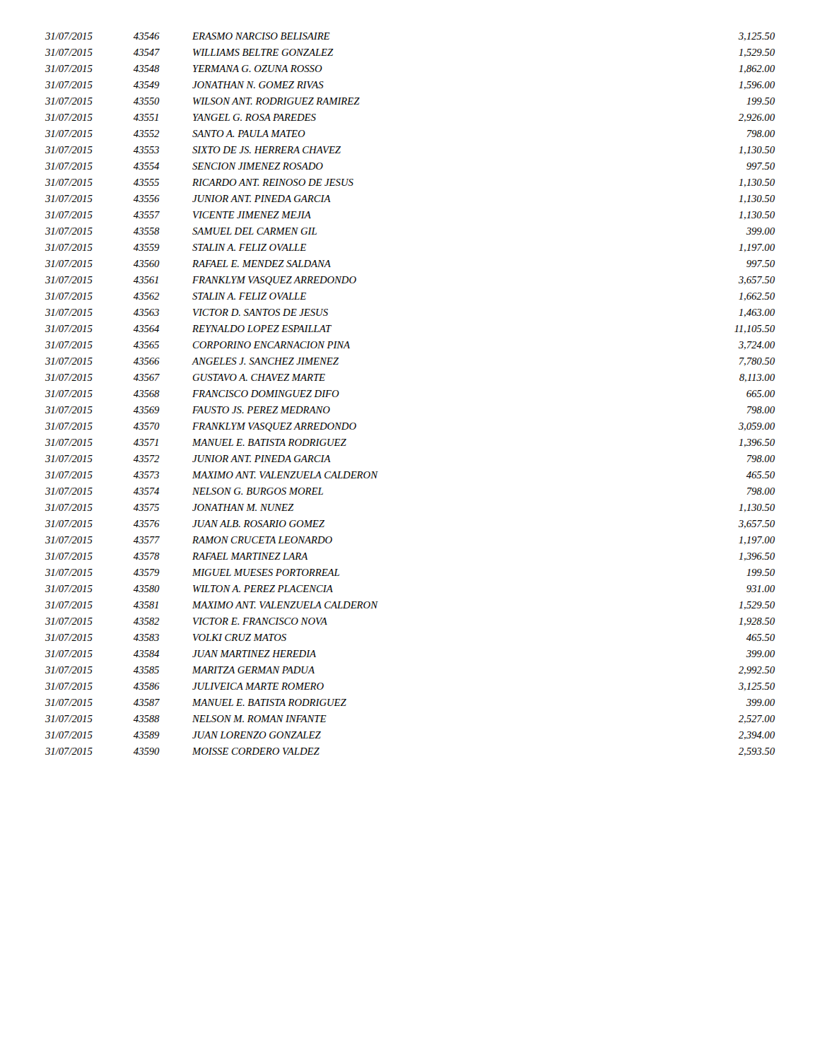| 31/07/2015 | 43546 | ERASMO NARCISO BELISAIRE | 3,125.50 |
| 31/07/2015 | 43547 | WILLIAMS BELTRE GONZALEZ | 1,529.50 |
| 31/07/2015 | 43548 | YERMANA G. OZUNA ROSSO | 1,862.00 |
| 31/07/2015 | 43549 | JONATHAN N. GOMEZ RIVAS | 1,596.00 |
| 31/07/2015 | 43550 | WILSON ANT. RODRIGUEZ RAMIREZ | 199.50 |
| 31/07/2015 | 43551 | YANGEL G. ROSA PAREDES | 2,926.00 |
| 31/07/2015 | 43552 | SANTO A. PAULA MATEO | 798.00 |
| 31/07/2015 | 43553 | SIXTO DE JS. HERRERA CHAVEZ | 1,130.50 |
| 31/07/2015 | 43554 | SENCION JIMENEZ ROSADO | 997.50 |
| 31/07/2015 | 43555 | RICARDO ANT. REINOSO DE JESUS | 1,130.50 |
| 31/07/2015 | 43556 | JUNIOR ANT. PINEDA GARCIA | 1,130.50 |
| 31/07/2015 | 43557 | VICENTE JIMENEZ MEJIA | 1,130.50 |
| 31/07/2015 | 43558 | SAMUEL DEL CARMEN GIL | 399.00 |
| 31/07/2015 | 43559 | STALIN A. FELIZ OVALLE | 1,197.00 |
| 31/07/2015 | 43560 | RAFAEL E. MENDEZ SALDANA | 997.50 |
| 31/07/2015 | 43561 | FRANKLYM VASQUEZ ARREDONDO | 3,657.50 |
| 31/07/2015 | 43562 | STALIN A. FELIZ OVALLE | 1,662.50 |
| 31/07/2015 | 43563 | VICTOR D. SANTOS DE JESUS | 1,463.00 |
| 31/07/2015 | 43564 | REYNALDO LOPEZ ESPAILLAT | 11,105.50 |
| 31/07/2015 | 43565 | CORPORINO ENCARNACION PINA | 3,724.00 |
| 31/07/2015 | 43566 | ANGELES J. SANCHEZ JIMENEZ | 7,780.50 |
| 31/07/2015 | 43567 | GUSTAVO A. CHAVEZ MARTE | 8,113.00 |
| 31/07/2015 | 43568 | FRANCISCO DOMINGUEZ DIFO | 665.00 |
| 31/07/2015 | 43569 | FAUSTO JS. PEREZ MEDRANO | 798.00 |
| 31/07/2015 | 43570 | FRANKLYM VASQUEZ ARREDONDO | 3,059.00 |
| 31/07/2015 | 43571 | MANUEL E. BATISTA RODRIGUEZ | 1,396.50 |
| 31/07/2015 | 43572 | JUNIOR ANT. PINEDA GARCIA | 798.00 |
| 31/07/2015 | 43573 | MAXIMO ANT. VALENZUELA CALDERON | 465.50 |
| 31/07/2015 | 43574 | NELSON G. BURGOS MOREL | 798.00 |
| 31/07/2015 | 43575 | JONATHAN M. NUNEZ | 1,130.50 |
| 31/07/2015 | 43576 | JUAN ALB. ROSARIO GOMEZ | 3,657.50 |
| 31/07/2015 | 43577 | RAMON CRUCETA LEONARDO | 1,197.00 |
| 31/07/2015 | 43578 | RAFAEL MARTINEZ LARA | 1,396.50 |
| 31/07/2015 | 43579 | MIGUEL MUESES PORTORREAL | 199.50 |
| 31/07/2015 | 43580 | WILTON A. PEREZ PLACENCIA | 931.00 |
| 31/07/2015 | 43581 | MAXIMO ANT. VALENZUELA CALDERON | 1,529.50 |
| 31/07/2015 | 43582 | VICTOR E. FRANCISCO NOVA | 1,928.50 |
| 31/07/2015 | 43583 | VOLKI CRUZ MATOS | 465.50 |
| 31/07/2015 | 43584 | JUAN MARTINEZ HEREDIA | 399.00 |
| 31/07/2015 | 43585 | MARITZA GERMAN PADUA | 2,992.50 |
| 31/07/2015 | 43586 | JULIVEICA MARTE ROMERO | 3,125.50 |
| 31/07/2015 | 43587 | MANUEL E. BATISTA RODRIGUEZ | 399.00 |
| 31/07/2015 | 43588 | NELSON M. ROMAN INFANTE | 2,527.00 |
| 31/07/2015 | 43589 | JUAN LORENZO GONZALEZ | 2,394.00 |
| 31/07/2015 | 43590 | MOISSE CORDERO VALDEZ | 2,593.50 |